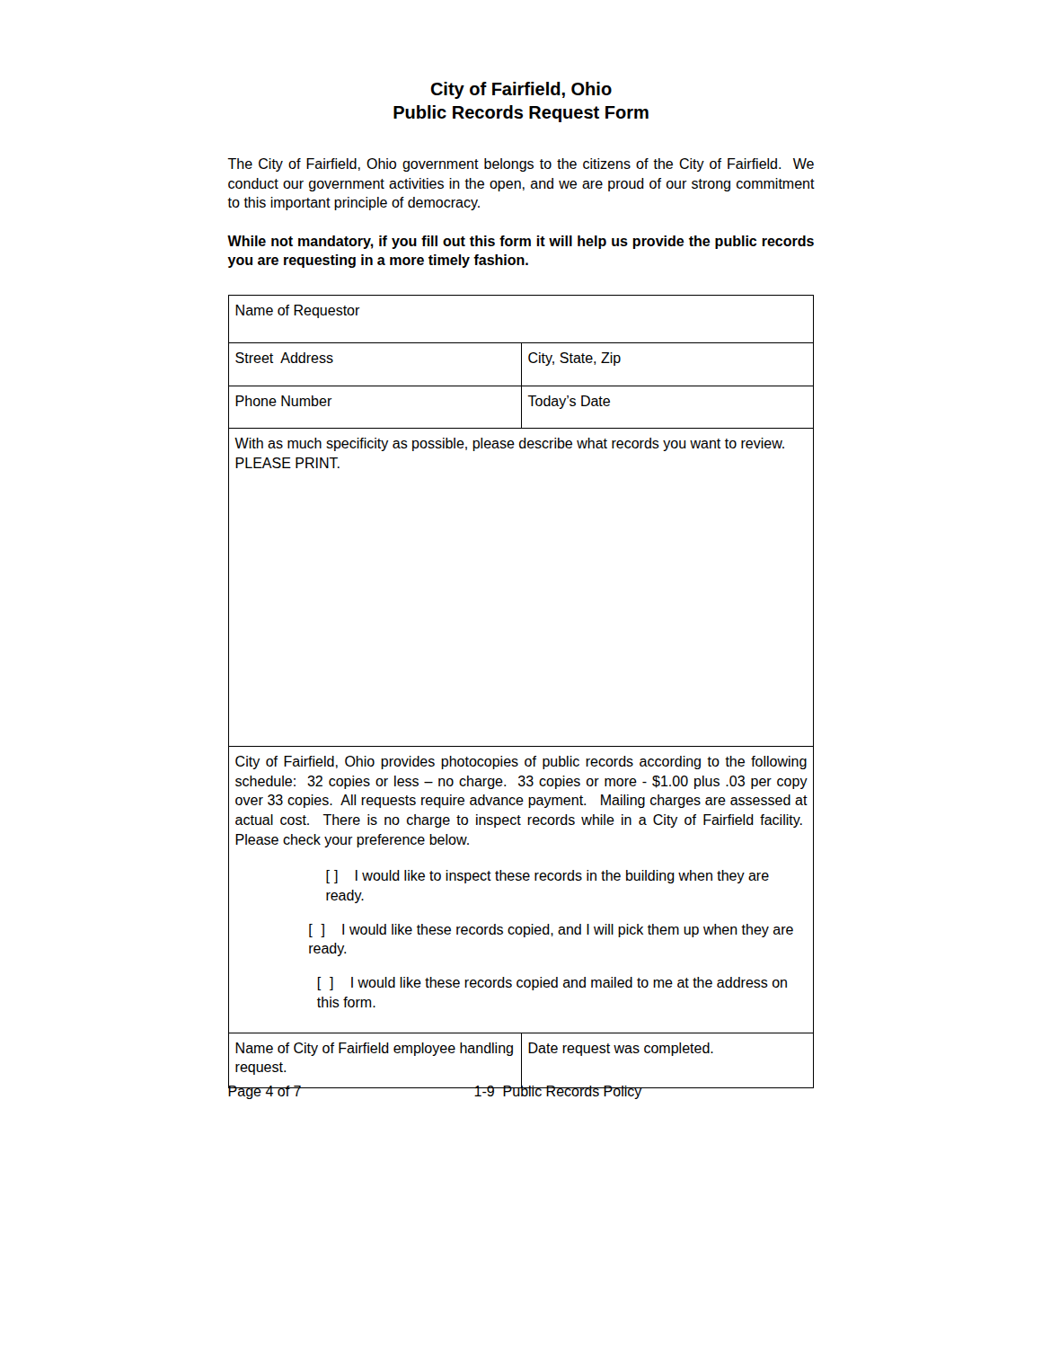City of Fairfield, Ohio
Public Records Request Form
The City of Fairfield, Ohio government belongs to the citizens of the City of Fairfield. We conduct our government activities in the open, and we are proud of our strong commitment to this important principle of democracy.
While not mandatory, if you fill out this form it will help us provide the public records you are requesting in a more timely fashion.
| Name of Requestor |
| Street Address | City, State, Zip |
| Phone Number | Today’s Date |
| With as much specificity as possible, please describe what records you want to review. PLEASE PRINT. |
| City of Fairfield, Ohio provides photocopies of public records according to the following schedule: 32 copies or less – no charge. 33 copies or more - $1.00 plus .03 per copy over 33 copies. All requests require advance payment. Mailing charges are assessed at actual cost. There is no charge to inspect records while in a City of Fairfield facility. Please check your preference below. [ ] I would like to inspect these records in the building when they are ready. [ ] I would like these records copied, and I will pick them up when they are ready. [ ] I would like these records copied and mailed to me at the address on this form. |
| Name of City of Fairfield employee handling request. | Date request was completed. |
Page 4 of 7
1-9 Public Records Policy